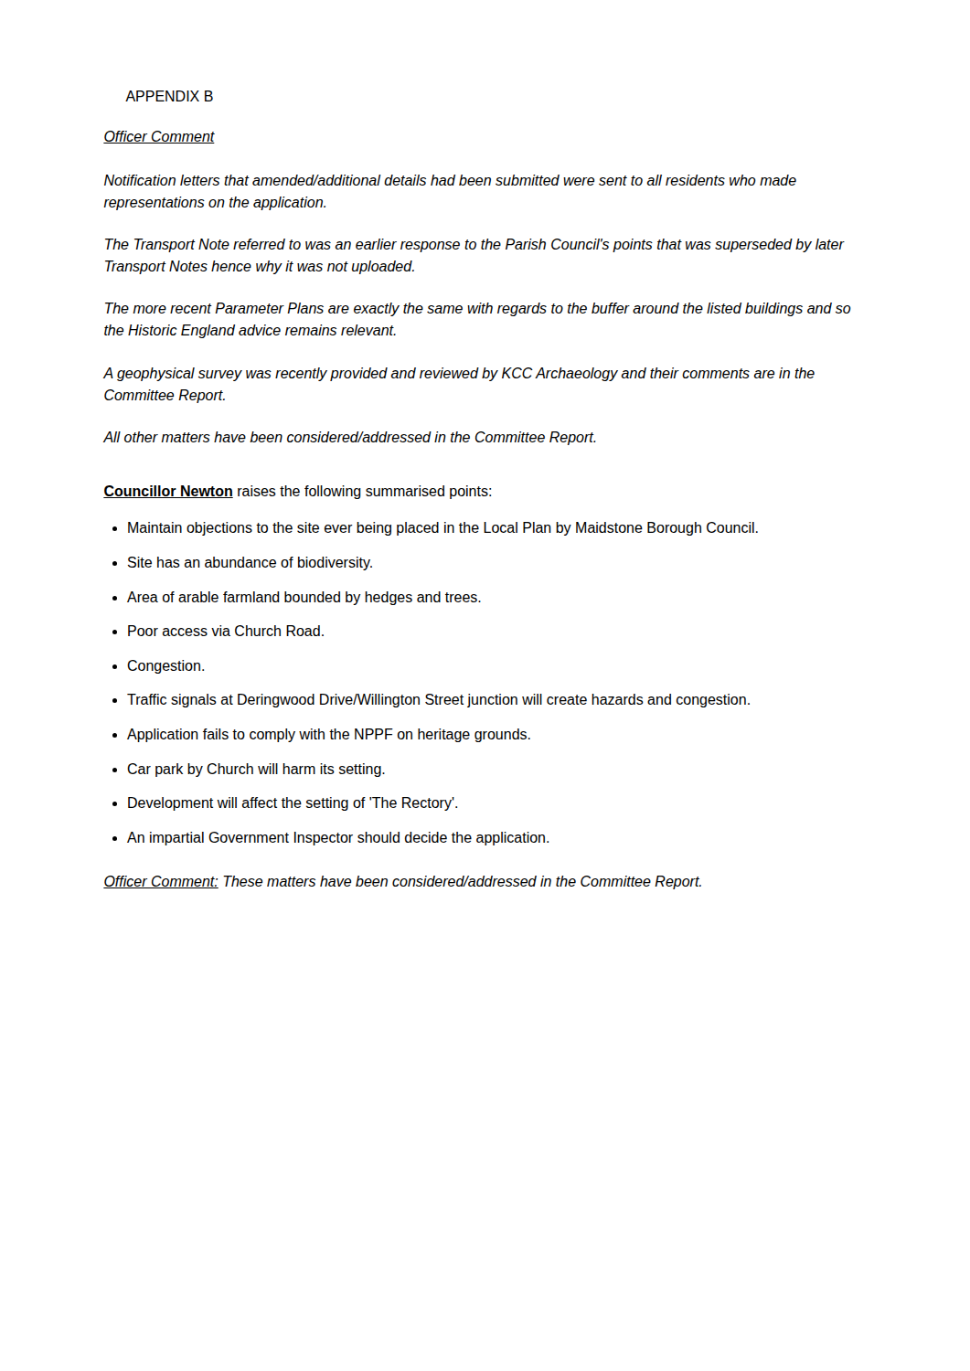APPENDIX B
Officer Comment
Notification letters that amended/additional details had been submitted were sent to all residents who made representations on the application.
The Transport Note referred to was an earlier response to the Parish Council's points that was superseded by later Transport Notes hence why it was not uploaded.
The more recent Parameter Plans are exactly the same with regards to the buffer around the listed buildings and so the Historic England advice remains relevant.
A geophysical survey was recently provided and reviewed by KCC Archaeology and their comments are in the Committee Report.
All other matters have been considered/addressed in the Committee Report.
Councillor Newton raises the following summarised points:
Maintain objections to the site ever being placed in the Local Plan by Maidstone Borough Council.
Site has an abundance of biodiversity.
Area of arable farmland bounded by hedges and trees.
Poor access via Church Road.
Congestion.
Traffic signals at Deringwood Drive/Willington Street junction will create hazards and congestion.
Application fails to comply with the NPPF on heritage grounds.
Car park by Church will harm its setting.
Development will affect the setting of 'The Rectory'.
An impartial Government Inspector should decide the application.
Officer Comment: These matters have been considered/addressed in the Committee Report.